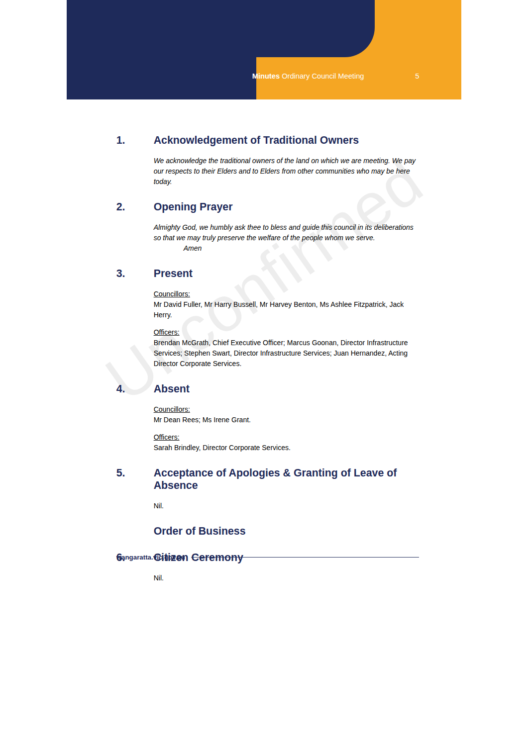Minutes Ordinary Council Meeting
5
Unconfirmed
1.
Acknowledgement of Traditional Owners
We acknowledge the traditional owners of the land on which we are meeting. We pay our respects to their Elders and to Elders from other communities who may be here today.
2.
Opening Prayer
Almighty God, we humbly ask thee to bless and guide this council in its deliberations so that we may truly preserve the welfare of the people whom we serve. Amen
3.
Present
Councillors:
Mr David Fuller, Mr Harry Bussell, Mr Harvey Benton, Ms Ashlee Fitzpatrick, Jack Herry.
Officers:
Brendan McGrath, Chief Executive Officer; Marcus Goonan, Director Infrastructure Services; Stephen Swart, Director Infrastructure Services; Juan Hernandez, Acting Director Corporate Services.
4.
Absent
Councillors:
Mr Dean Rees; Ms Irene Grant.
Officers:
Sarah Brindley, Director Corporate Services.
5.
Acceptance of Apologies & Granting of Leave of Absence
Nil.
Order of Business
6.
Citizen Ceremony
Nil.
wangaratta.vic.gov.au